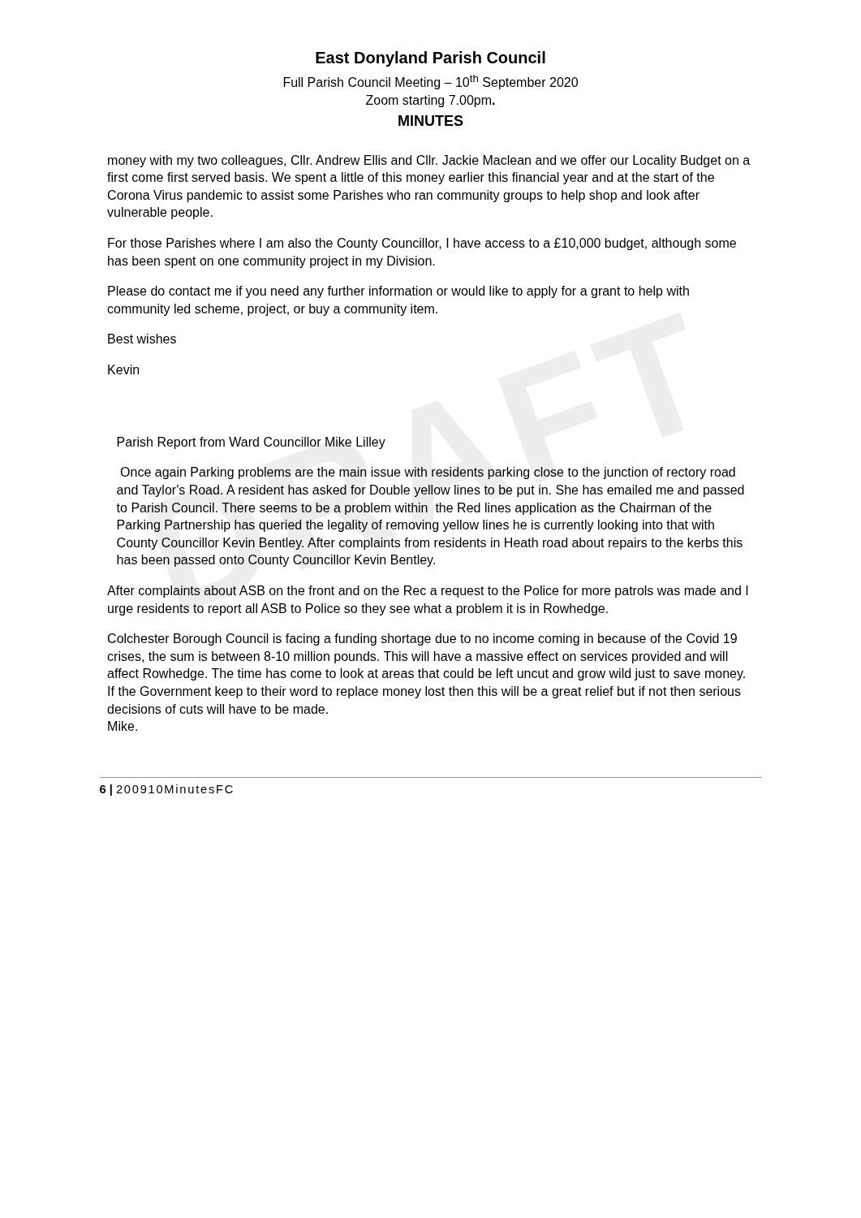DRAFT
East Donyland Parish Council
Full Parish Council Meeting – 10th September 2020
Zoom starting 7.00pm.
MINUTES
money with my two colleagues, Cllr. Andrew Ellis and Cllr. Jackie Maclean and we offer our Locality Budget on a first come first served basis. We spent a little of this money earlier this financial year and at the start of the Corona Virus pandemic to assist some Parishes who ran community groups to help shop and look after vulnerable people.
For those Parishes where I am also the County Councillor, I have access to a £10,000 budget, although some has been spent on one community project in my Division.
Please do contact me if you need any further information or would like to apply for a grant to help with community led scheme, project, or buy a community item.
Best wishes
Kevin
Parish Report from Ward Councillor Mike Lilley
Once again Parking problems are the main issue with residents parking close to the junction of rectory road and Taylor's Road. A resident has asked for Double yellow lines to be put in. She has emailed me and passed to Parish Council. There seems to be a problem within the Red lines application as the Chairman of the Parking Partnership has queried the legality of removing yellow lines he is currently looking into that with County Councillor Kevin Bentley. After complaints from residents in Heath road about repairs to the kerbs this has been passed onto County Councillor Kevin Bentley.
After complaints about ASB on the front and on the Rec a request to the Police for more patrols was made and I urge residents to report all ASB to Police so they see what a problem it is in Rowhedge.
Colchester Borough Council is facing a funding shortage due to no income coming in because of the Covid 19 crises, the sum is between 8-10 million pounds. This will have a massive effect on services provided and will affect Rowhedge. The time has come to look at areas that could be left uncut and grow wild just to save money. If the Government keep to their word to replace money lost then this will be a great relief but if not then serious decisions of cuts will have to be made.
Mike.
6 | 200910MinutesFC